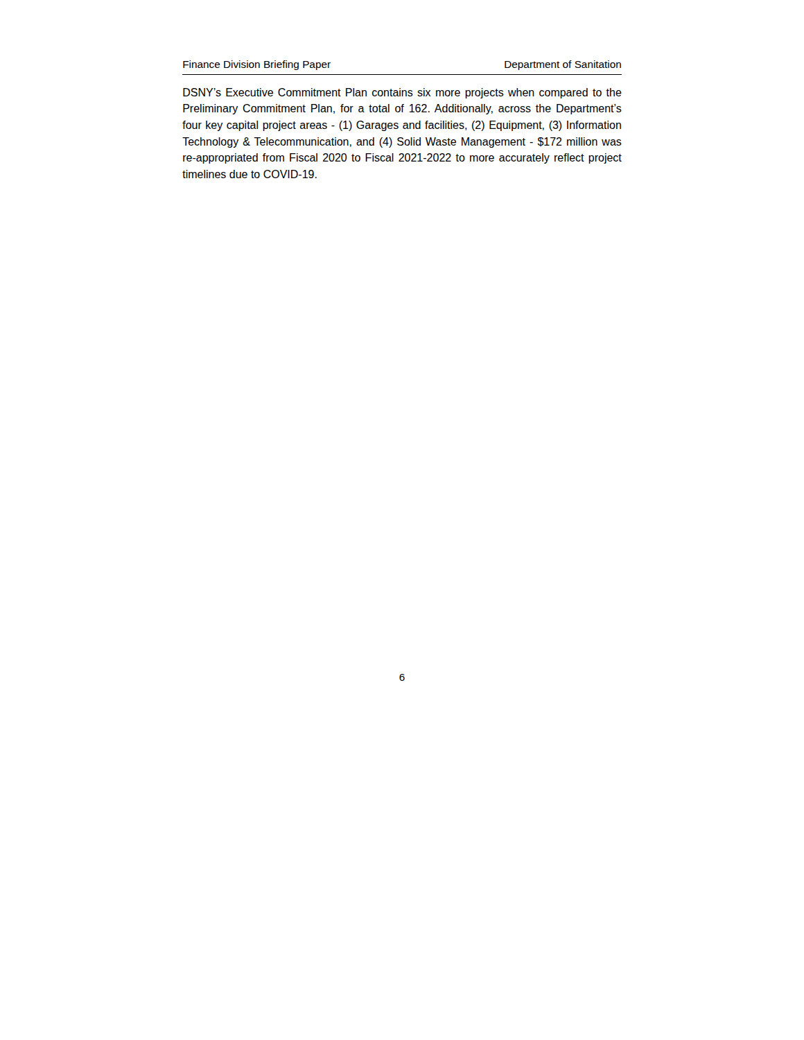Finance Division Briefing Paper Department of Sanitation
DSNY’s Executive Commitment Plan contains six more projects when compared to the Preliminary Commitment Plan, for a total of 162. Additionally, across the Department’s four key capital project areas - (1) Garages and facilities, (2) Equipment, (3) Information Technology & Telecommunication, and (4) Solid Waste Management - $172 million was re-appropriated from Fiscal 2020 to Fiscal 2021-2022 to more accurately reflect project timelines due to COVID-19.
6